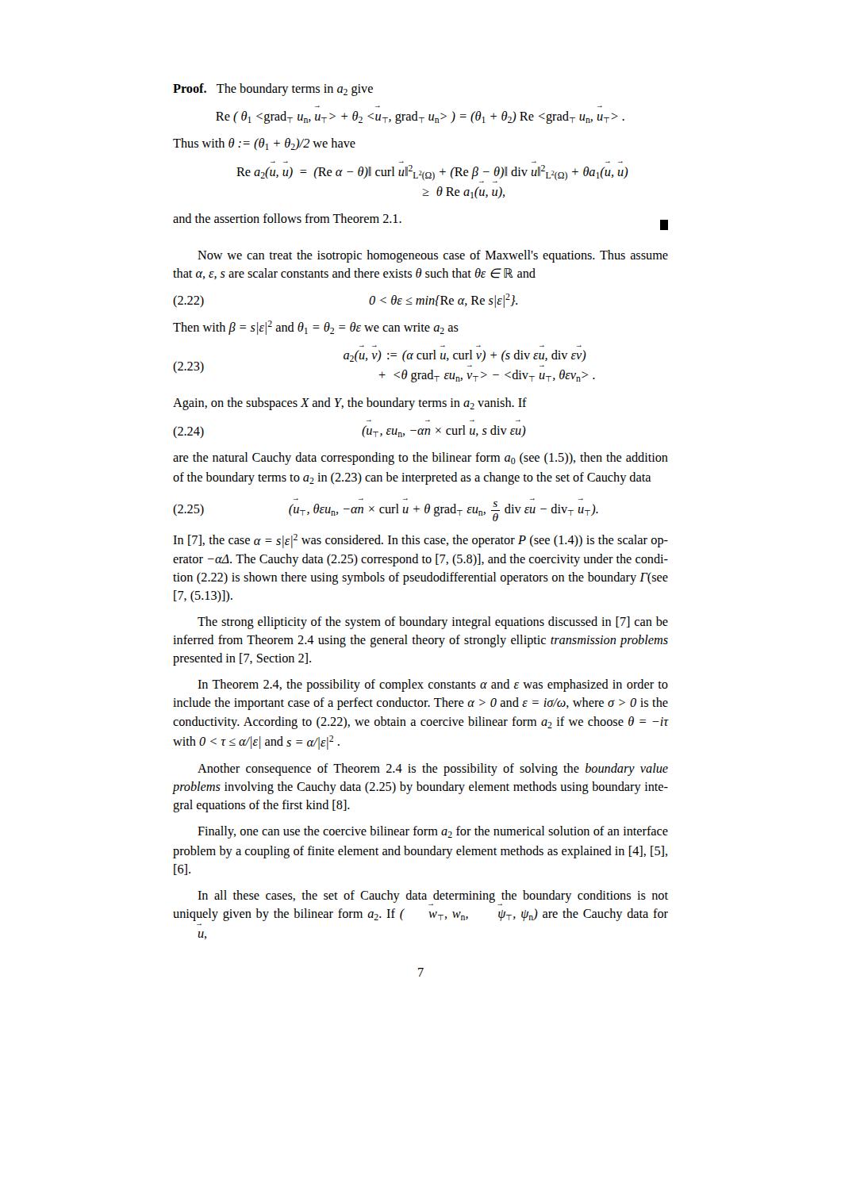Proof. The boundary terms in a2 give
Re ( θ1 <grad⊤ un, u⊤> + θ2 <u⊤, grad⊤ un> ) = (θ1 + θ2) Re <grad⊤ un, u⊤> .
Thus with θ := (θ1 + θ2)/2 we have
Re a2(u, u) = (Re α − θ)‖ curl u‖2 L2(Ω) + (Re β − θ)‖ div u‖2 L2(Ω) + θa1(u, u)
≥ θ Re a1(u, u),
and the assertion follows from Theorem 2.1.
Now we can treat the isotropic homogeneous case of Maxwell's equations. Thus assume that α, ε, s are scalar constants and there exists θ such that θε ∈ ℝ and
(2.22)
0 < θε ≤ min{Re α, Re s|ε|2}.
Then with β = s|ε|2 and θ1 = θ2 = θε we can write a2 as
(2.23)
a2(u, v) := (α curl u, curl v) + (s div εu, div εv)
+ <θ grad⊤ εun, v⊤> − <div⊤ u⊤, θεvn> .
Again, on the subspaces X and Y, the boundary terms in a2 vanish. If
(2.24)
(u⊤, εun, −αn × curl u, s div εu)
are the natural Cauchy data corresponding to the bilinear form a0 (see (1.5)), then the addition of the boundary terms to a2 in (2.23) can be interpreted as a change to the set of Cauchy data
(2.25)
(u⊤, θεun, −αn × curl u + θ grad⊤ εun, sθ div εu − div⊤ u⊤).
In [7], the case α = s|ε|2 was considered. In this case, the operator P (see (1.4)) is the scalar operator −αΔ. The Cauchy data (2.25) correspond to [7, (5.8)], and the coercivity under the condition (2.22) is shown there using symbols of pseudodifferential operators on the boundary Γ(see [7, (5.13)]).
The strong ellipticity of the system of boundary integral equations discussed in [7] can be inferred from Theorem 2.4 using the general theory of strongly elliptic transmission problems presented in [7, Section 2].
In Theorem 2.4, the possibility of complex constants α and ε was emphasized in order to include the important case of a perfect conductor. There α > 0 and ε = iσ/ω, where σ > 0 is the conductivity. According to (2.22), we obtain a coercive bilinear form a2 if we choose θ = −iτ with 0 < τ ≤ α/|ε| and s = α/|ε|2 .
Another consequence of Theorem 2.4 is the possibility of solving the boundary value problems involving the Cauchy data (2.25) by boundary element methods using boundary integral equations of the first kind [8].
Finally, one can use the coercive bilinear form a2 for the numerical solution of an interface problem by a coupling of finite element and boundary element methods as explained in [4], [5], [6].
In all these cases, the set of Cauchy data determining the boundary conditions is not uniquely given by the bilinear form a2. If (w⊤, wn, ψ⊤, ψn) are the Cauchy data for u,
7